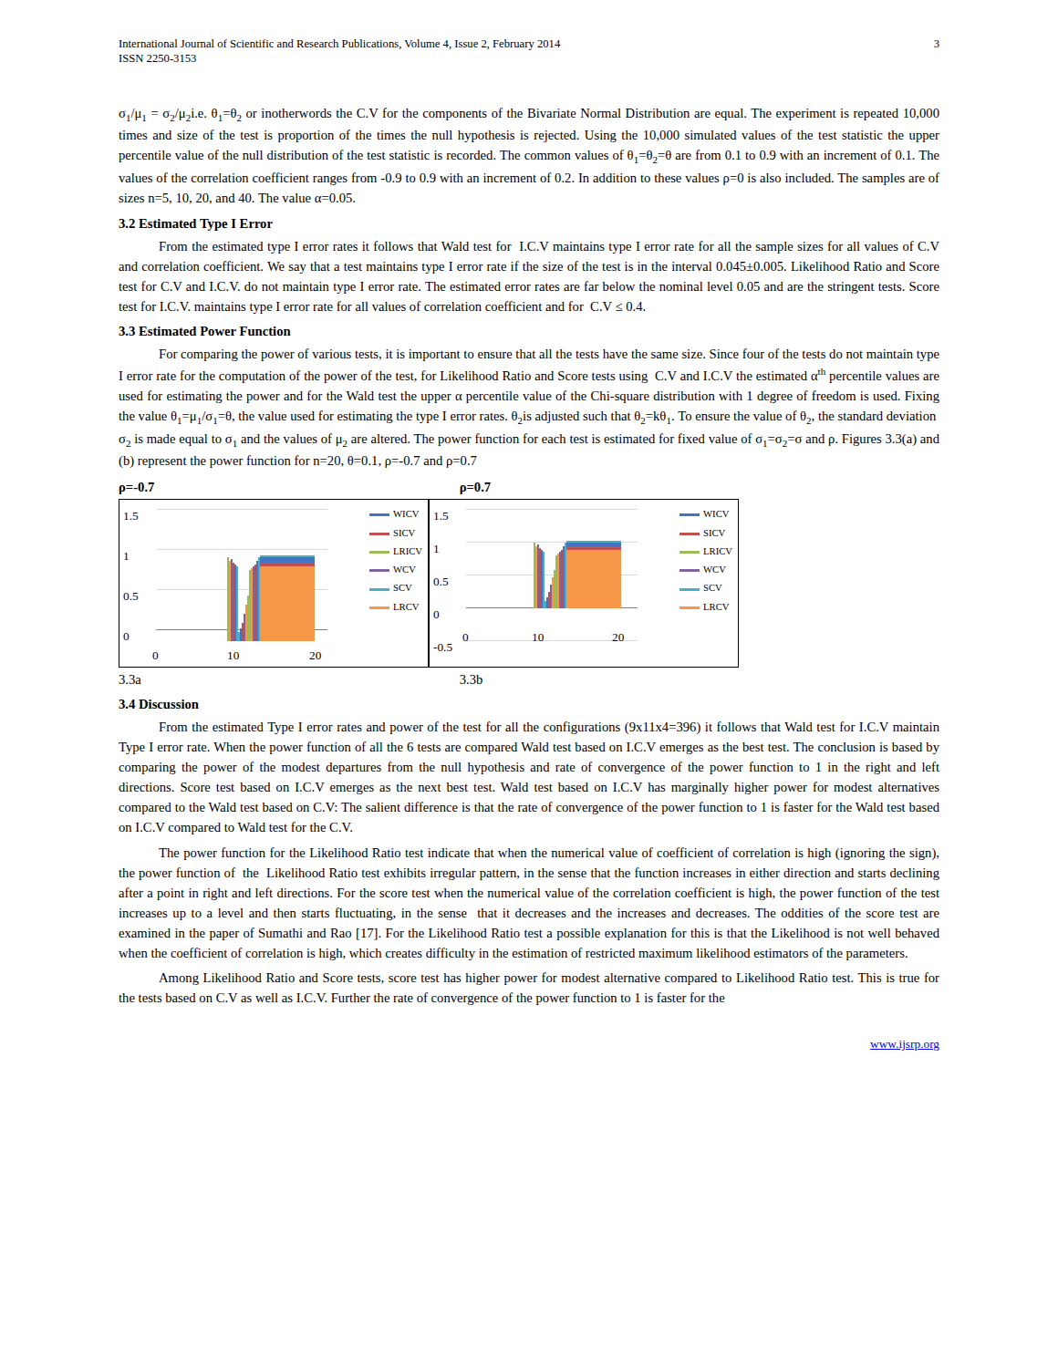International Journal of Scientific and Research Publications, Volume 4, Issue 2, February 2014 ISSN 2250-3153 3
σ1/μ1 = σ2/μ2i.e. θ1=θ2 or inotherwords the C.V for the components of the Bivariate Normal Distribution are equal. The experiment is repeated 10,000 times and size of the test is proportion of the times the null hypothesis is rejected. Using the 10,000 simulated values of the test statistic the upper percentile value of the null distribution of the test statistic is recorded. The common values of θ1=θ2=θ are from 0.1 to 0.9 with an increment of 0.1. The values of the correlation coefficient ranges from -0.9 to 0.9 with an increment of 0.2. In addition to these values ρ=0 is also included. The samples are of sizes n=5, 10, 20, and 40. The value α=0.05.
3.2 Estimated Type I Error
From the estimated type I error rates it follows that Wald test for I.C.V maintains type I error rate for all the sample sizes for all values of C.V and correlation coefficient. We say that a test maintains type I error rate if the size of the test is in the interval 0.045±0.005. Likelihood Ratio and Score test for C.V and I.C.V. do not maintain type I error rate. The estimated error rates are far below the nominal level 0.05 and are the stringent tests. Score test for I.C.V. maintains type I error rate for all values of correlation coefficient and for C.V ≤ 0.4.
3.3 Estimated Power Function
For comparing the power of various tests, it is important to ensure that all the tests have the same size. Since four of the tests do not maintain type I error rate for the computation of the power of the test, for Likelihood Ratio and Score tests using C.V and I.C.V the estimated αth percentile values are used for estimating the power and for the Wald test the upper α percentile value of the Chi-square distribution with 1 degree of freedom is used. Fixing the value θ1=μ1/σ1=θ, the value used for estimating the type I error rates. θ2is adjusted such that θ2=kθ1. To ensure the value of θ2, the standard deviation σ2 is made equal to σ1 and the values of μ2 are altered. The power function for each test is estimated for fixed value of σ1=σ2=σ and ρ. Figures 3.3(a) and (b) represent the power function for n=20, θ=0.1, ρ=-0.7 and ρ=0.7
ρ=-0.7 ρ=0.7
| 1.5 1 0.5 0 0 10 20 WICV SICV LRICV WCV SCV LRCV | 1.5 1 0.5 0 -0.5 0 10 20 WICV SICV LRICV WCV SCV LRCV |
3.3a 3.3b
3.4 Discussion
From the estimated Type I error rates and power of the test for all the configurations (9x11x4=396) it follows that Wald test for I.C.V maintain Type I error rate. When the power function of all the 6 tests are compared Wald test based on I.C.V emerges as the best test. The conclusion is based by comparing the power of the modest departures from the null hypothesis and rate of convergence of the power function to 1 in the right and left directions. Score test based on I.C.V emerges as the next best test. Wald test based on I.C.V has marginally higher power for modest alternatives compared to the Wald test based on C.V: The salient difference is that the rate of convergence of the power function to 1 is faster for the Wald test based on I.C.V compared to Wald test for the C.V.
The power function for the Likelihood Ratio test indicate that when the numerical value of coefficient of correlation is high (ignoring the sign), the power function of the Likelihood Ratio test exhibits irregular pattern, in the sense that the function increases in either direction and starts declining after a point in right and left directions. For the score test when the numerical value of the correlation coefficient is high, the power function of the test increases up to a level and then starts fluctuating, in the sense that it decreases and the increases and decreases. The oddities of the score test are examined in the paper of Sumathi and Rao [17]. For the Likelihood Ratio test a possible explanation for this is that the Likelihood is not well behaved when the coefficient of correlation is high, which creates difficulty in the estimation of restricted maximum likelihood estimators of the parameters.
Among Likelihood Ratio and Score tests, score test has higher power for modest alternative compared to Likelihood Ratio test. This is true for the tests based on C.V as well as I.C.V. Further the rate of convergence of the power function to 1 is faster for the
www.ijsrp.org